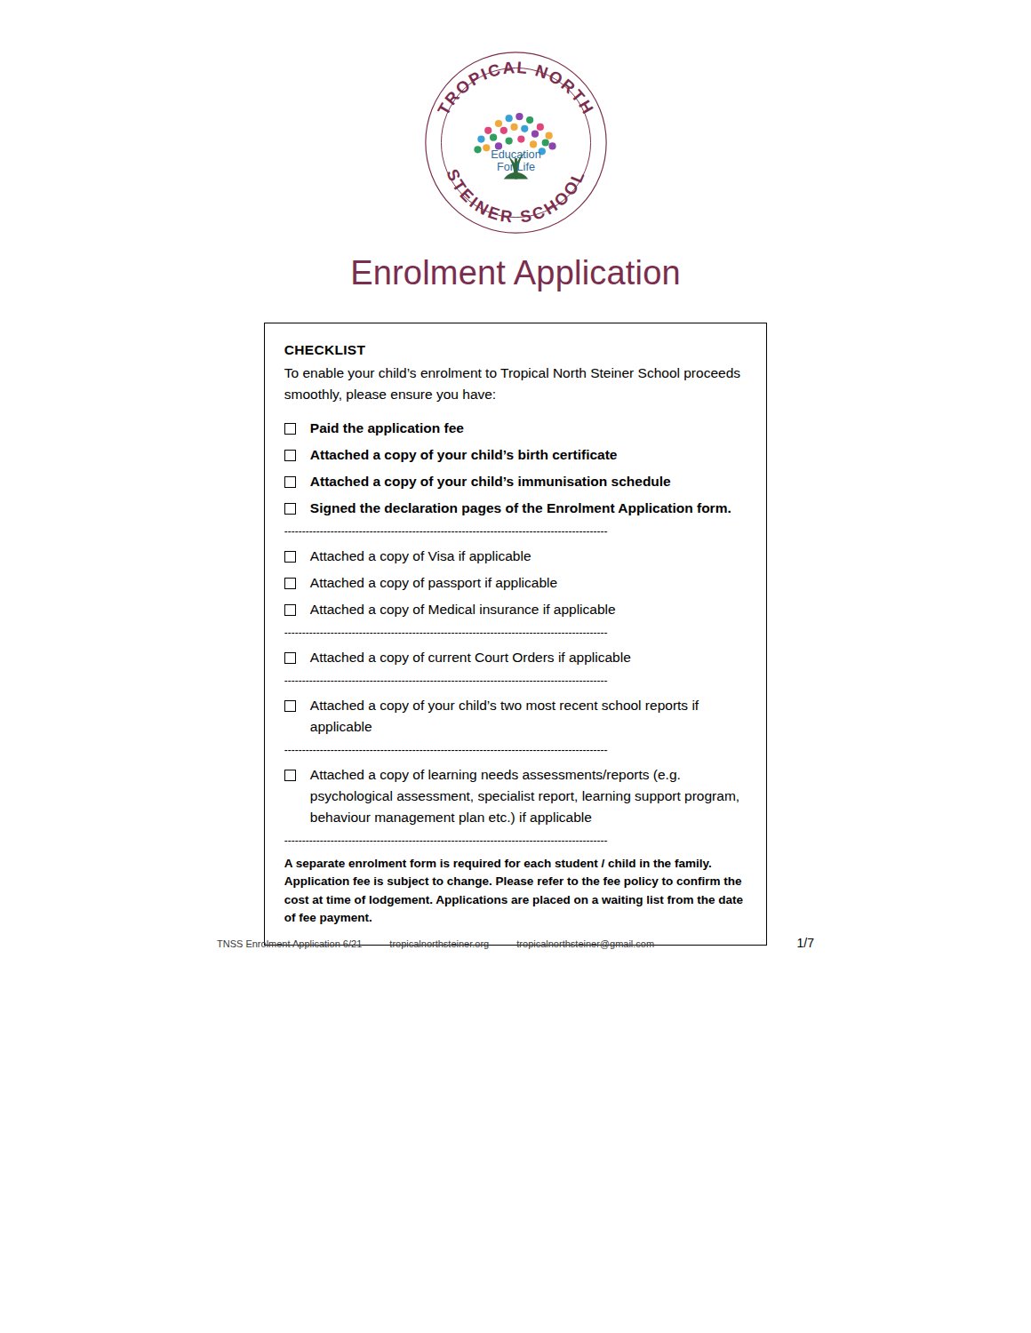TROPICAL NORTH STEINER SCHOOL Education For Life
Enrolment Application
CHECKLIST
To enable your child’s enrolment to Tropical North Steiner School proceeds smoothly, please ensure you have:
Paid the application fee
Attached a copy of your child’s birth certificate
Attached a copy of your child’s immunisation schedule
Signed the declaration pages of the Enrolment Application form.
-------------------------------------------------------------------------------------------
Attached a copy of Visa if applicable
Attached a copy of passport if applicable
Attached a copy of Medical insurance if applicable
-------------------------------------------------------------------------------------------
Attached a copy of current Court Orders if applicable
-------------------------------------------------------------------------------------------
Attached a copy of your child’s two most recent school reports if applicable
-------------------------------------------------------------------------------------------
Attached a copy of learning needs assessments/reports (e.g. psychological assessment, specialist report, learning support program, behaviour management plan etc.) if applicable
-------------------------------------------------------------------------------------------
A separate enrolment form is required for each student / child in the family. Application fee is subject to change. Please refer to the fee policy to confirm the cost at time of lodgement. Applications are placed on a waiting list from the date of fee payment.
TNSS Enrolment Application 6/21 tropicalnorthsteiner.org tropicalnorthsteiner@gmail.com
1/7